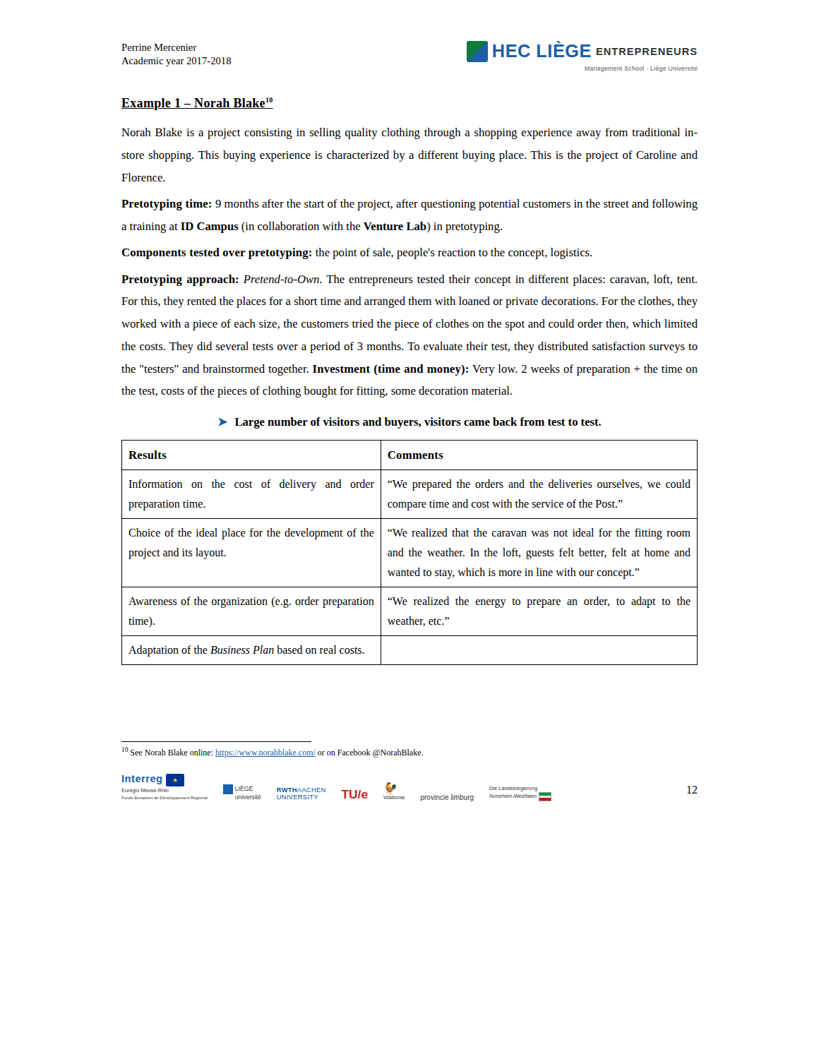Perrine Mercenier
Academic year 2017-2018
HEC LIÈGE ENTREPRENEURS
Management School · Liège Université
Example 1 – Norah Blake10
Norah Blake is a project consisting in selling quality clothing through a shopping experience away from traditional in-store shopping. This buying experience is characterized by a different buying place. This is the project of Caroline and Florence.
Pretotyping time: 9 months after the start of the project, after questioning potential customers in the street and following a training at ID Campus (in collaboration with the Venture Lab) in pretotyping.
Components tested over pretotyping: the point of sale, people's reaction to the concept, logistics.
Pretotyping approach: Pretend-to-Own. The entrepreneurs tested their concept in different places: caravan, loft, tent. For this, they rented the places for a short time and arranged them with loaned or private decorations. For the clothes, they worked with a piece of each size, the customers tried the piece of clothes on the spot and could order then, which limited the costs. They did several tests over a period of 3 months. To evaluate their test, they distributed satisfaction surveys to the "testers" and brainstormed together. Investment (time and money): Very low. 2 weeks of preparation + the time on the test, costs of the pieces of clothing bought for fitting, some decoration material.
➤ Large number of visitors and buyers, visitors came back from test to test.
| Results | Comments |
| --- | --- |
| Information on the cost of delivery and order preparation time. | “We prepared the orders and the deliveries ourselves, we could compare time and cost with the service of the Post.” |
| Choice of the ideal place for the development of the project and its layout. | “We realized that the caravan was not ideal for the fitting room and the weather. In the loft, guests felt better, felt at home and wanted to stay, which is more in line with our concept.” |
| Awareness of the organization (e.g. order preparation time). | “We realized the energy to prepare an order, to adapt to the weather, etc.” |
| Adaptation of the Business Plan based on real costs. | |
10 See Norah Blake online: https://www.norahblake.com/ or on Facebook @NorahBlake.
Interreg
Euregio Meuse-Rhin
Fonds Européen de Développement Régional
LIÈGE
université
RWTHAACHEN
UNIVERSITY
TU/e
🐓
Wallonie
provincie limburg
Die Landesregierung
Nordrhein-Westfalen
12